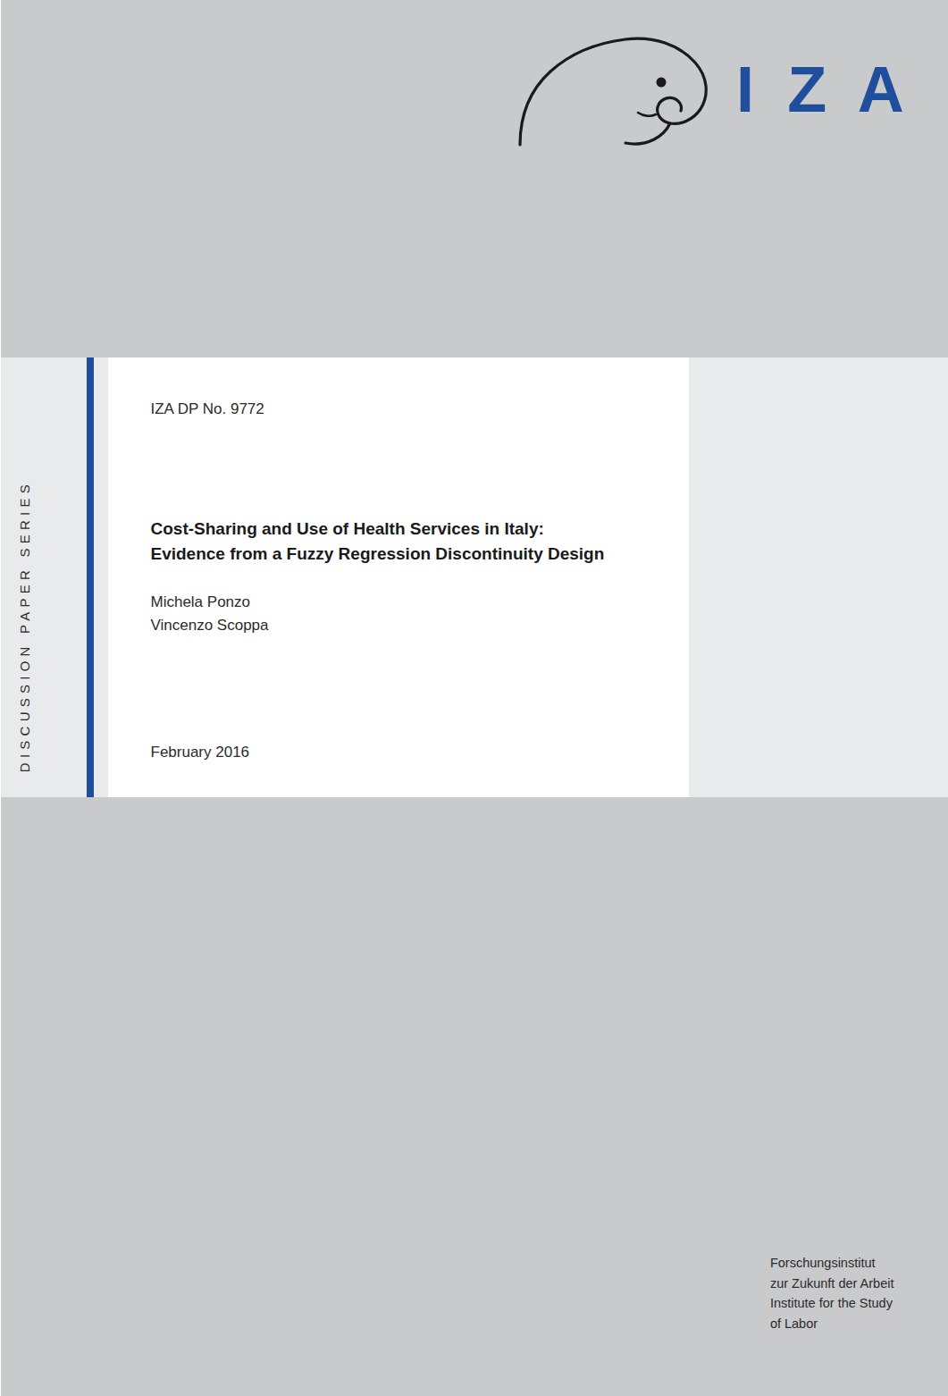I Z A
Discussion Paper Series
IZA DP No. 9772
Cost-Sharing and Use of Health Services in Italy:
Evidence from a Fuzzy Regression Discontinuity Design
Michela Ponzo
Vincenzo Scoppa
February 2016
Forschungsinstitut
zur Zukunft der Arbeit
Institute for the Study
of Labor